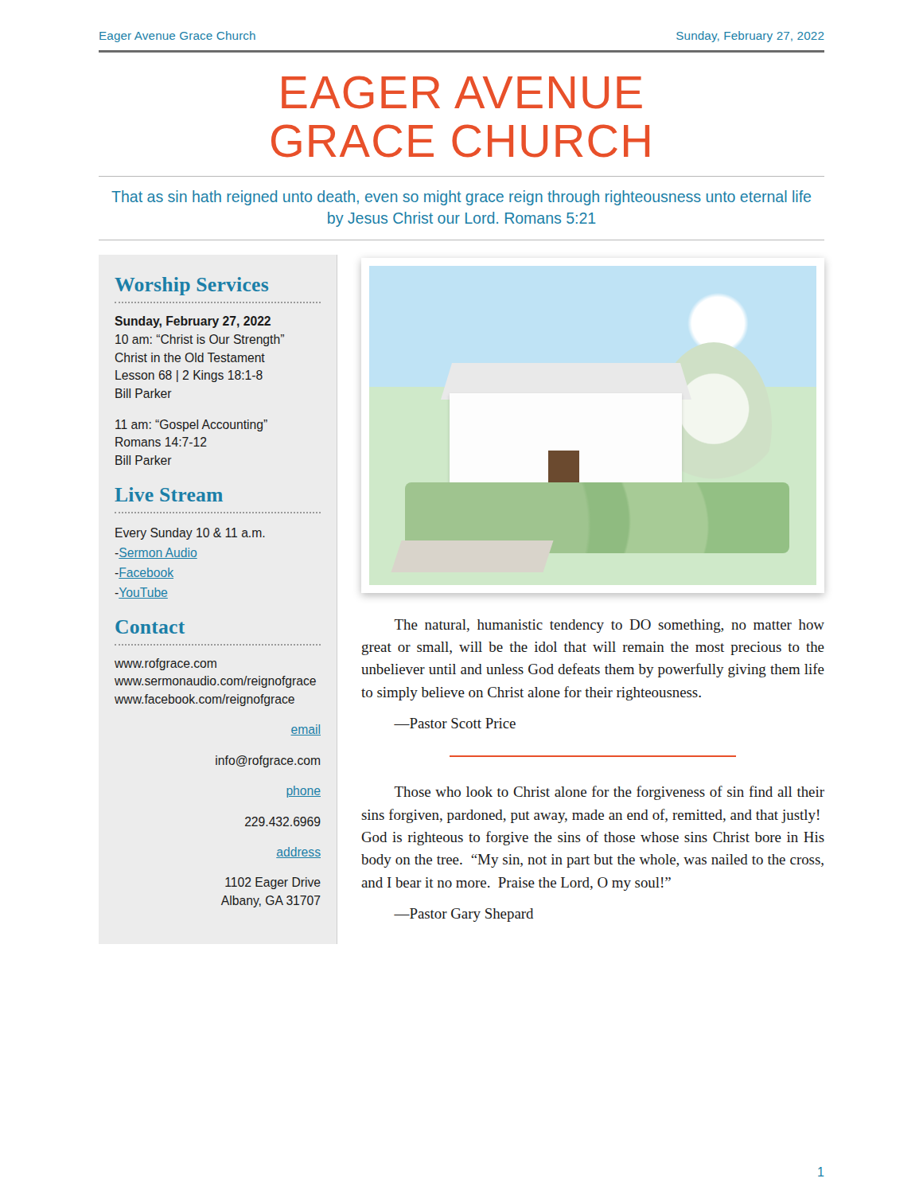Eager Avenue Grace Church Sunday, February 27, 2022
EAGER AVENUE
GRACE CHURCH
That as sin hath reigned unto death, even so might grace reign through righteousness unto eternal life by Jesus Christ our Lord. Romans 5:21
Worship Services
Sunday, February 27, 2022
10 am: “Christ is Our Strength”
Christ in the Old Testament
Lesson 68 | 2 Kings 18:1-8
Bill Parker
11 am: “Gospel Accounting”
Romans 14:7-12
Bill Parker
Live Stream
Every Sunday 10 & 11 a.m.
-Sermon Audio
-Facebook
-YouTube
Contact
www.rofgrace.com
www.sermonaudio.com/reignofgrace
www.facebook.com/reignofgrace
email
info@rofgrace.com
phone
229.432.6969
address
1102 Eager Drive
Albany, GA 31707
The natural, humanistic tendency to DO something, no matter how great or small, will be the idol that will remain the most precious to the unbeliever until and unless God defeats them by powerfully giving them life to simply believe on Christ alone for their righteousness.
—Pastor Scott Price
Those who look to Christ alone for the forgiveness of sin find all their sins forgiven, pardoned, put away, made an end of, remitted, and that justly! God is righteous to forgive the sins of those whose sins Christ bore in His body on the tree. “My sin, not in part but the whole, was nailed to the cross, and I bear it no more. Praise the Lord, O my soul!”
—Pastor Gary Shepard
1